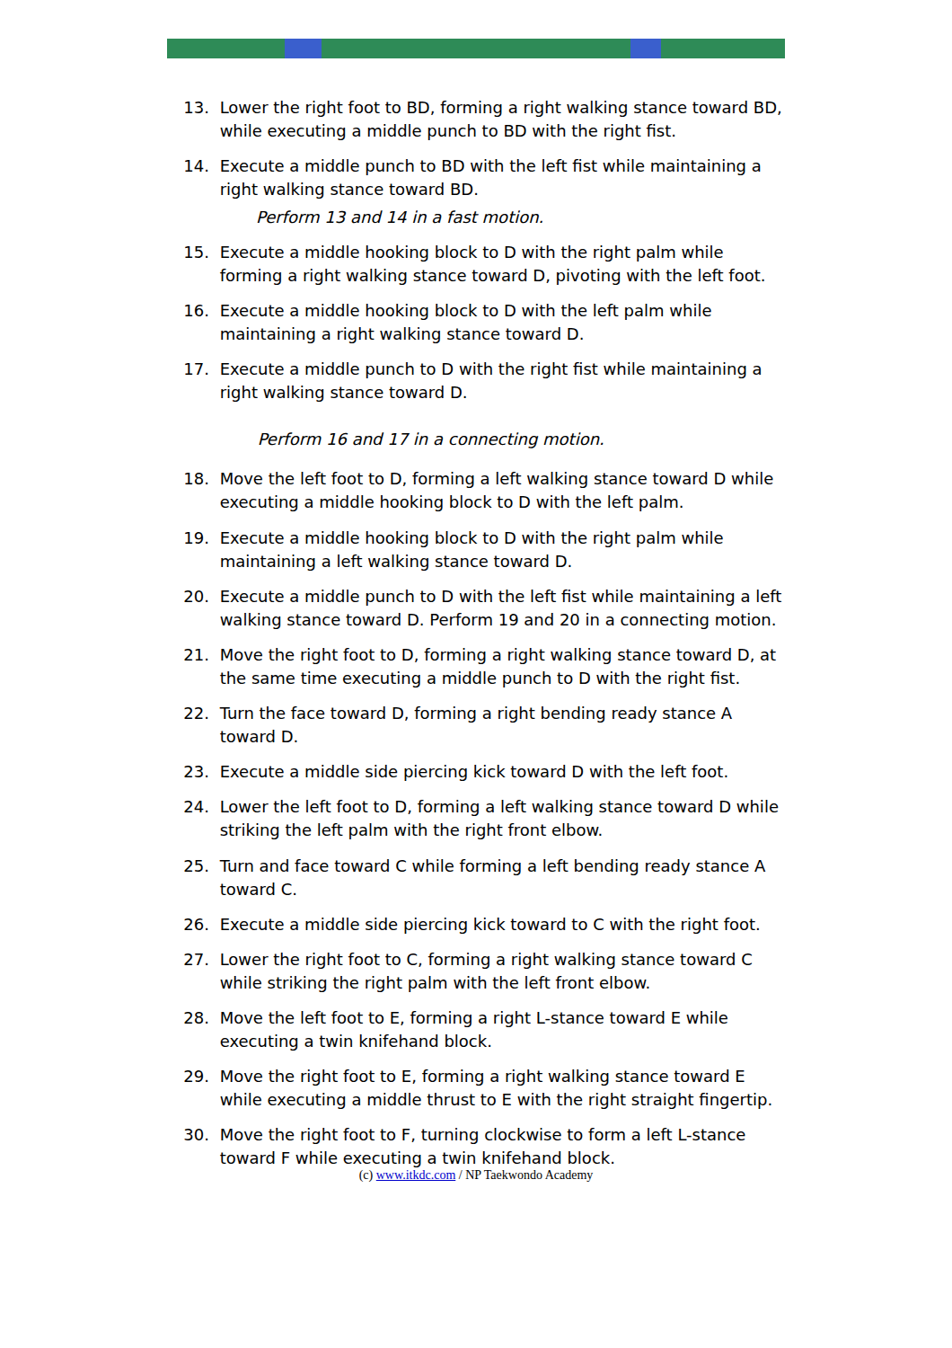Lower the right foot to BD, forming a right walking stance toward BD, while executing a middle punch to BD with the right fist.
Execute a middle punch to BD with the left fist while maintaining a right walking stance toward BD. Perform 13 and 14 in a fast motion.
Execute a middle hooking block to D with the right palm while forming a right walking stance toward D, pivoting with the left foot.
Execute a middle hooking block to D with the left palm while maintaining a right walking stance toward D.
Execute a middle punch to D with the right fist while maintaining a right walking stance toward D.
Perform 16 and 17 in a connecting motion.
Move the left foot to D, forming a left walking stance toward D while executing a middle hooking block to D with the left palm.
Execute a middle hooking block to D with the right palm while maintaining a left walking stance toward D.
Execute a middle punch to D with the left fist while maintaining a left walking stance toward D. Perform 19 and 20 in a connecting motion.
Move the right foot to D, forming a right walking stance toward D, at the same time executing a middle punch to D with the right fist.
Turn the face toward D, forming a right bending ready stance A toward D.
Execute a middle side piercing kick toward D with the left foot.
Lower the left foot to D, forming a left walking stance toward D while striking the left palm with the right front elbow.
Turn and face toward C while forming a left bending ready stance A toward C.
Execute a middle side piercing kick toward to C with the right foot.
Lower the right foot to C, forming a right walking stance toward C while striking the right palm with the left front elbow.
Move the left foot to E, forming a right L-stance toward E while executing a twin knifehand block.
Move the right foot to E, forming a right walking stance toward E while executing a middle thrust to E with the right straight fingertip.
Move the right foot to F, turning clockwise to form a left L-stance toward F while executing a twin knifehand block.
(c) www.itkdc.com / NP Taekwondo Academy